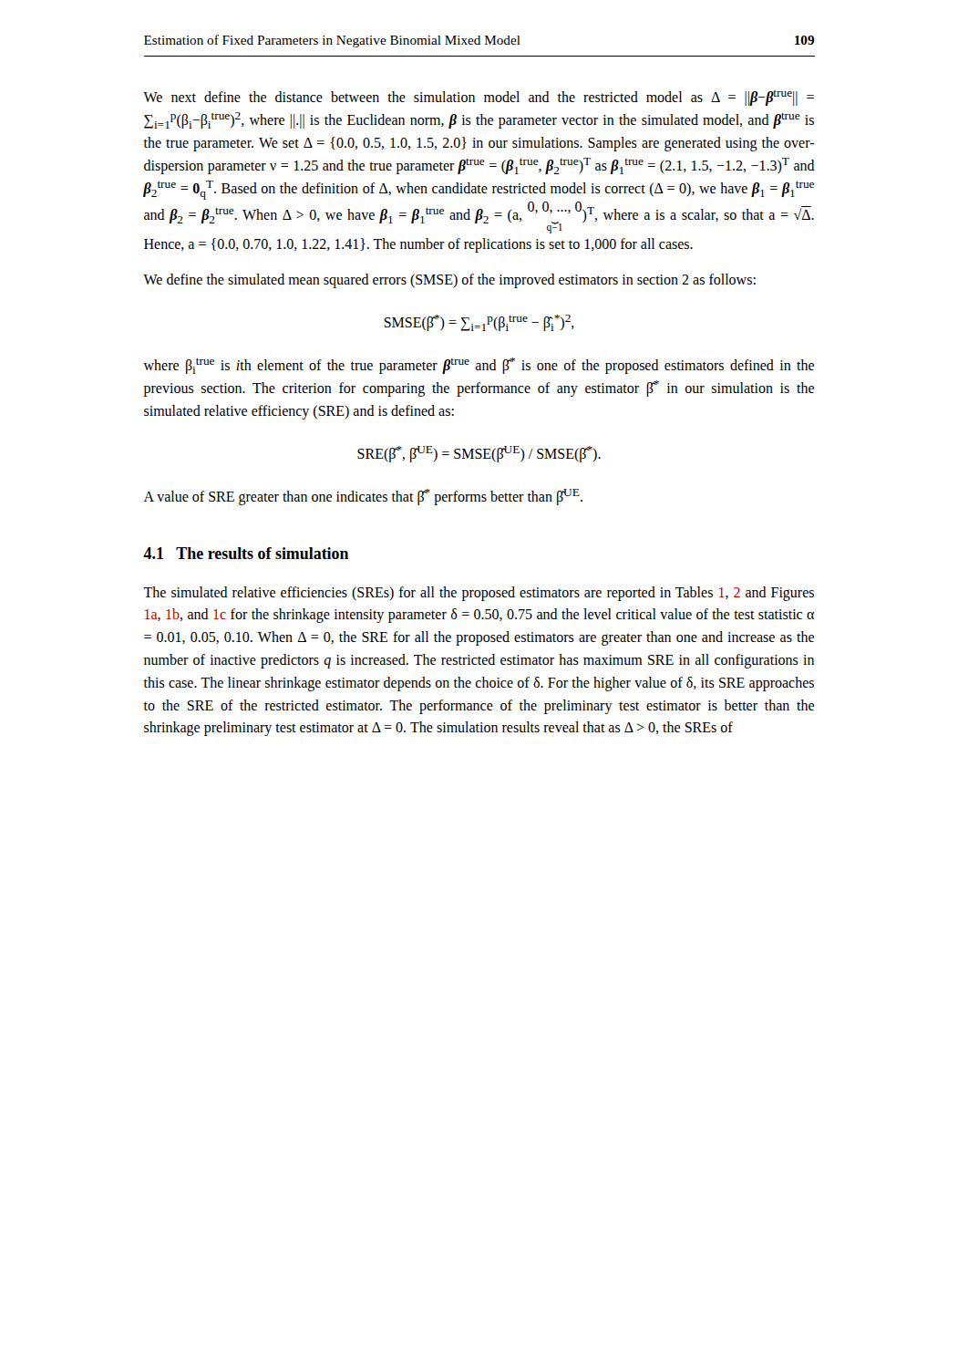Estimation of Fixed Parameters in Negative Binomial Mixed Model 109
We next define the distance between the simulation model and the restricted model as Δ = ||β−βtrue|| = ∑i=1p(βi−βitrue)2, where ||.|| is the Euclidean norm, β is the parameter vector in the simulated model, and βtrue is the true parameter. We set Δ = {0.0, 0.5, 1.0, 1.5, 2.0} in our simulations. Samples are generated using the over-dispersion parameter ν = 1.25 and the true parameter βtrue = (β1true, β2true)T as β1true = (2.1, 1.5, −1.2, −1.3)T and β2true = 0qT. Based on the definition of Δ, when candidate restricted model is correct (Δ = 0), we have β1 = β1true and β2 = β2true. When Δ > 0, we have β1 = β1true and β2 = (a, 0, 0, ..., 0⏟q−1)T, where a is a scalar, so that a = √Δ. Hence, a = {0.0, 0.70, 1.0, 1.22, 1.41}. The number of replications is set to 1,000 for all cases.
We define the simulated mean squared errors (SMSE) of the improved estimators in section 2 as follows:
SMSE(β̂*) = ∑i=1p(βitrue − β̂i*)2,
where βitrue is ith element of the true parameter βtrue and β̂* is one of the proposed estimators defined in the previous section. The criterion for comparing the performance of any estimator β̂* in our simulation is the simulated relative efficiency (SRE) and is defined as:
SRE(β̂*, β̂UE) = SMSE(β̂UE) / SMSE(β̂*).
A value of SRE greater than one indicates that β̂* performs better than β̂UE.
4.1 The results of simulation
The simulated relative efficiencies (SREs) for all the proposed estimators are reported in Tables 1, 2 and Figures 1a, 1b, and 1c for the shrinkage intensity parameter δ = 0.50, 0.75 and the level critical value of the test statistic α = 0.01, 0.05, 0.10. When Δ = 0, the SRE for all the proposed estimators are greater than one and increase as the number of inactive predictors q is increased. The restricted estimator has maximum SRE in all configurations in this case. The linear shrinkage estimator depends on the choice of δ. For the higher value of δ, its SRE approaches to the SRE of the restricted estimator. The performance of the preliminary test estimator is better than the shrinkage preliminary test estimator at Δ = 0. The simulation results reveal that as Δ > 0, the SREs of